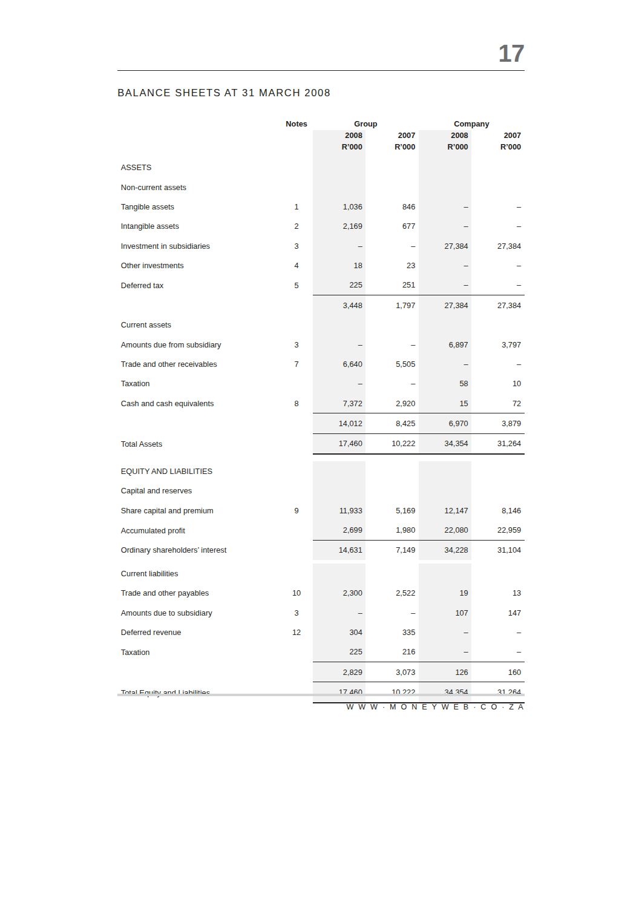17
Balance Sheets at 31 March 2008
| | Notes | Group | Company |
| --- | --- | --- | --- |
| | | 2008 | 2007 | 2008 | 2007 |
| | | R’000 | R’000 | R’000 | R’000 |
| ASSETS | | | | | |
| Non-current assets | | | | | |
| Tangible assets | 1 | 1,036 | 846 | – | – |
| Intangible assets | 2 | 2,169 | 677 | – | – |
| Investment in subsidiaries | 3 | – | – | 27,384 | 27,384 |
| Other investments | 4 | 18 | 23 | – | – |
| Deferred tax | 5 | 225 | 251 | – | – |
| | | 3,448 | 1,797 | 27,384 | 27,384 |
| Current assets | | | | | |
| Amounts due from subsidiary | 3 | – | – | 6,897 | 3,797 |
| Trade and other receivables | 7 | 6,640 | 5,505 | – | – |
| Taxation | | – | – | 58 | 10 |
| Cash and cash equivalents | 8 | 7,372 | 2,920 | 15 | 72 |
| | | 14,012 | 8,425 | 6,970 | 3,879 |
| Total Assets | | 17,460 | 10,222 | 34,354 | 31,264 |
| EQUITY AND LIABILITIES | | | | | |
| Capital and reserves | | | | | |
| Share capital and premium | 9 | 11,933 | 5,169 | 12,147 | 8,146 |
| Accumulated profit | | 2,699 | 1,980 | 22,080 | 22,959 |
| Ordinary shareholders’ interest | | 14,631 | 7,149 | 34,228 | 31,104 |
| Current liabilities | | | | | |
| Trade and other payables | 10 | 2,300 | 2,522 | 19 | 13 |
| Amounts due to subsidiary | 3 | – | – | 107 | 147 |
| Deferred revenue | 12 | 304 | 335 | – | – |
| Taxation | | 225 | 216 | – | – |
| | | 2,829 | 3,073 | 126 | 160 |
| Total Equity and Liabilities | | 17,460 | 10,222 | 34,354 | 31,264 |
W W W · M O N E Y W E B · C O · Z A